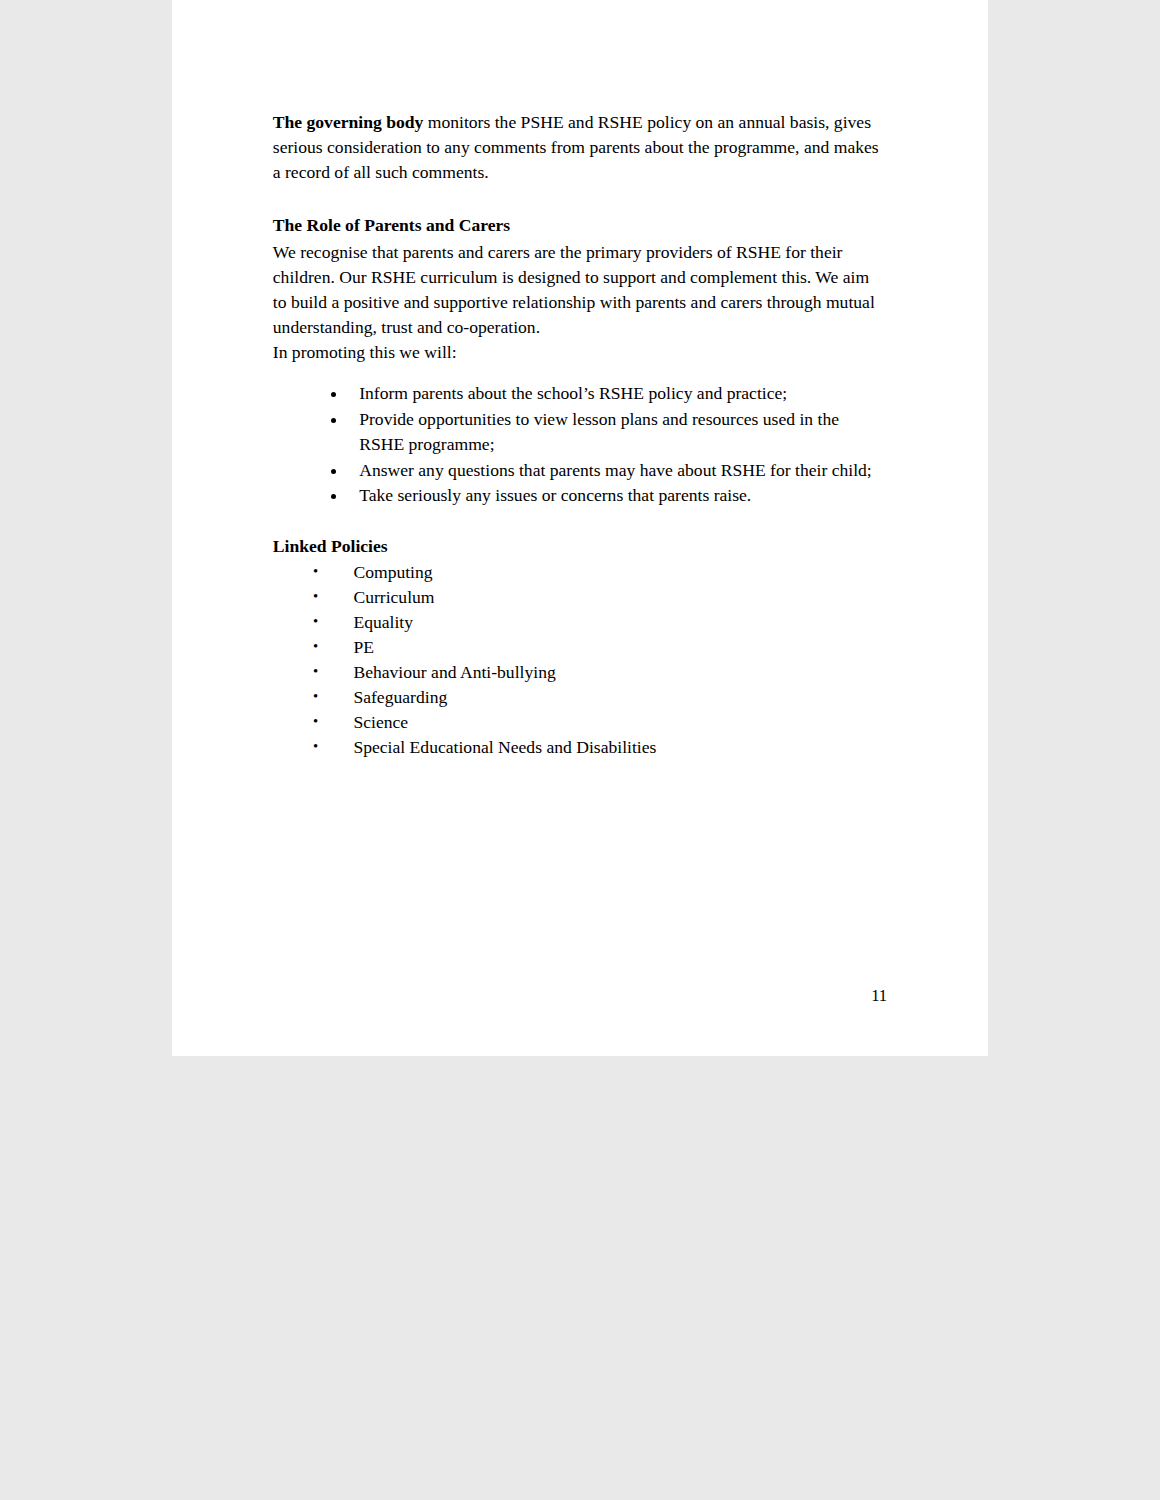The governing body monitors the PSHE and RSHE policy on an annual basis, gives serious consideration to any comments from parents about the programme, and makes a record of all such comments.
The Role of Parents and Carers
We recognise that parents and carers are the primary providers of RSHE for their children. Our RSHE curriculum is designed to support and complement this. We aim to build a positive and supportive relationship with parents and carers through mutual understanding, trust and co-operation.
In promoting this we will:
Inform parents about the school’s RSHE policy and practice;
Provide opportunities to view lesson plans and resources used in the RSHE programme;
Answer any questions that parents may have about RSHE for their child;
Take seriously any issues or concerns that parents raise.
Linked Policies
Computing
Curriculum
Equality
PE
Behaviour and Anti-bullying
Safeguarding
Science
Special Educational Needs and Disabilities
11